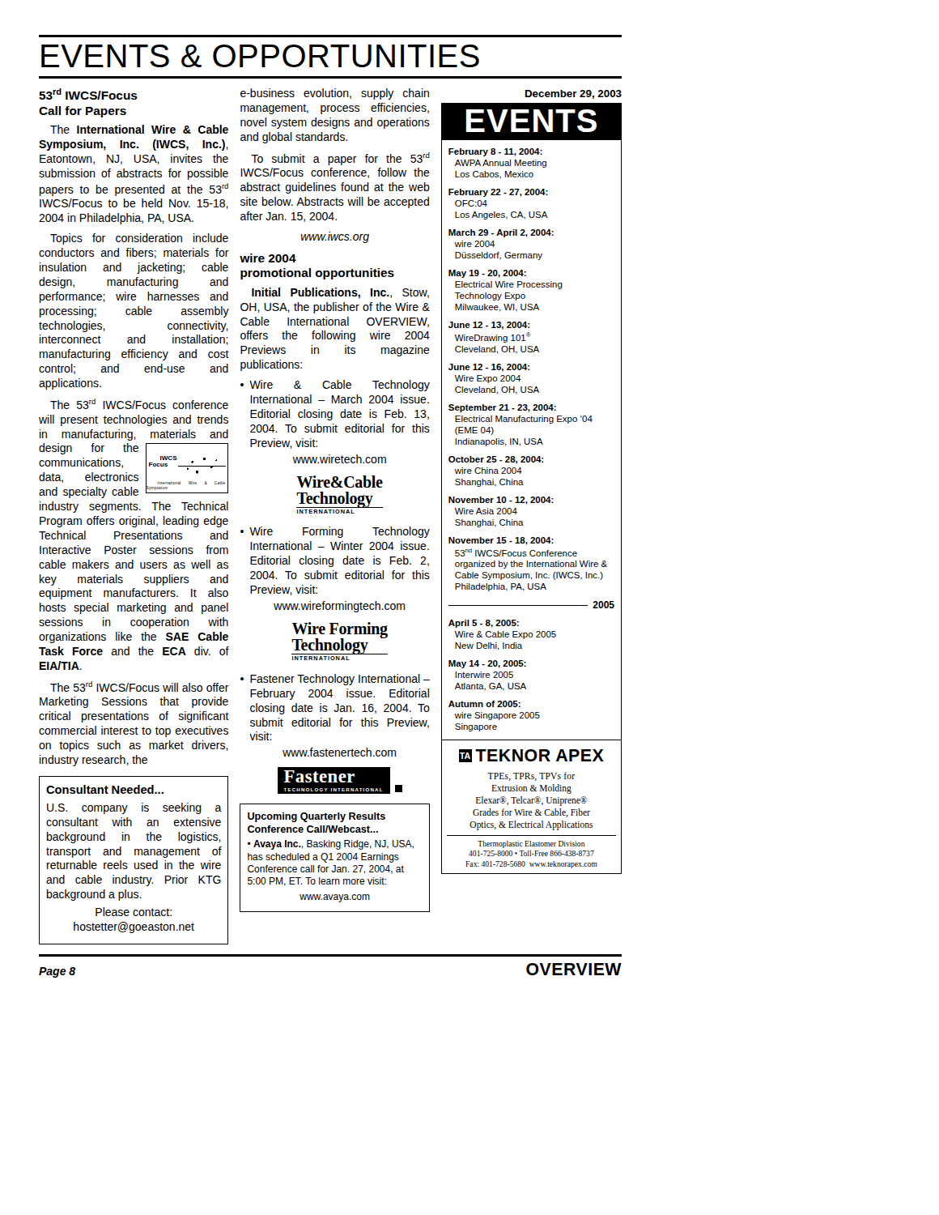EVENTS & OPPORTUNITIES
53rd IWCS/Focus
Call for Papers
The International Wire & Cable Symposium, Inc. (IWCS, Inc.), Eatontown, NJ, USA, invites the submission of abstracts for possible papers to be presented at the 53rd IWCS/Focus to be held Nov. 15-18, 2004 in Philadelphia, PA, USA.
Topics for consideration include conductors and fibers; materials for insulation and jacketing; cable design, manufacturing and performance; wire harnesses and processing; cable assembly technologies, connectivity, interconnect and installation; manufacturing efficiency and cost control; and end-use and applications.
The 53rd IWCS/Focus conference will present technologies and trends in manufacturing, materials and design for the IWCS
Focus International Wire & Cable Symposium communications, data, electronics and specialty cable industry segments. The Technical Program offers original, leading edge Technical Presentations and Interactive Poster sessions from cable makers and users as well as key materials suppliers and equipment manufacturers. It also hosts special marketing and panel sessions in cooperation with organizations like the SAE Cable Task Force and the ECA div. of EIA/TIA.
The 53rd IWCS/Focus will also offer Marketing Sessions that provide critical presentations of significant commercial interest to top executives on topics such as market drivers, industry research, the
Consultant Needed...
U.S. company is seeking a consultant with an extensive background in the logistics, transport and management of returnable reels used in the wire and cable industry. Prior KTG background a plus.
Please contact:
hostetter@goeaston.net
e-business evolution, supply chain management, process efficiencies, novel system designs and operations and global standards.
To submit a paper for the 53rd IWCS/Focus conference, follow the abstract guidelines found at the web site below. Abstracts will be accepted after Jan. 15, 2004.
www.iwcs.org
wire 2004
promotional opportunities
Initial Publications, Inc., Stow, OH, USA, the publisher of the Wire & Cable International OVERVIEW, offers the following wire 2004 Previews in its magazine publications:
Wire & Cable Technology International – March 2004 issue. Editorial closing date is Feb. 13, 2004. To submit editorial for this Preview, visit:
www.wiretech.com
Wire&CableTechnology INTERNATIONAL
Wire Forming Technology International – Winter 2004 issue. Editorial closing date is Feb. 2, 2004. To submit editorial for this Preview, visit:
www.wireformingtech.com
Wire FormingTechnology INTERNATIONAL
Fastener Technology International – February 2004 issue. Editorial closing date is Jan. 16, 2004. To submit editorial for this Preview, visit:
www.fastenertech.com
FastenerTECHNOLOGY INTERNATIONAL
Upcoming Quarterly Results Conference Call/Webcast...
• Avaya Inc., Basking Ridge, NJ, USA, has scheduled a Q1 2004 Earnings Conference call for Jan. 27, 2004, at 5:00 PM, ET. To learn more visit:
www.avaya.com
December 29, 2003
EVENTS
February 8 - 11, 2004: AWPA Annual Meeting
Los Cabos, Mexico
February 22 - 27, 2004: OFC:04
Los Angeles, CA, USA
March 29 - April 2, 2004: wire 2004
Düsseldorf, Germany
May 19 - 20, 2004: Electrical Wire Processing
Technology Expo
Milwaukee, WI, USA
June 12 - 13, 2004: WireDrawing 101®
Cleveland, OH, USA
June 12 - 16, 2004: Wire Expo 2004
Cleveland, OH, USA
September 21 - 23, 2004: Electrical Manufacturing Expo ‘04
(EME 04)
Indianapolis, IN, USA
October 25 - 28, 2004: wire China 2004
Shanghai, China
November 10 - 12, 2004: Wire Asia 2004
Shanghai, China
November 15 - 18, 2004: 53nd IWCS/Focus Conference
organized by the International Wire & Cable Symposium, Inc. (IWCS, Inc.)
Philadelphia, PA, USA
2005
April 5 - 8, 2005: Wire & Cable Expo 2005
New Delhi, India
May 14 - 20, 2005: Interwire 2005
Atlanta, GA, USA
Autumn of 2005: wire Singapore 2005
Singapore
TA TEKNOR APEX
TPEs, TPRs, TPVs for
Extrusion & Molding
Elexar®, Telcar®, Uniprene®
Grades for Wire & Cable, Fiber
Optics, & Electrical Applications
Thermoplastic Elastomer Division
401-725-8000 • Toll-Free 866-438-8737
Fax: 401-728-5680 www.teknorapex.com
Page 8
OVERVIEW